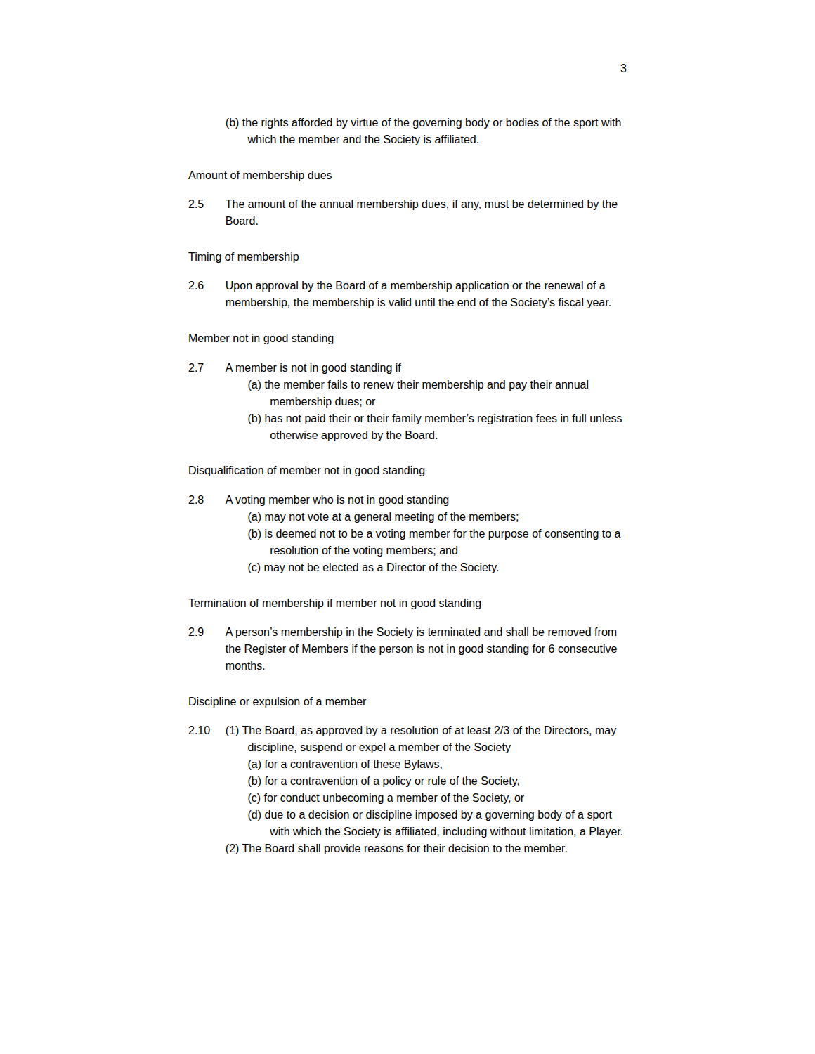3
(b) the rights afforded by virtue of the governing body or bodies of the sport with which the member and the Society is affiliated.
Amount of membership dues
2.5
The amount of the annual membership dues, if any, must be determined by the Board.
Timing of membership
2.6
Upon approval by the Board of a membership application or the renewal of a membership, the membership is valid until the end of the Society’s fiscal year.
Member not in good standing
2.7
A member is not in good standing if
(a) the member fails to renew their membership and pay their annual membership dues; or
(b) has not paid their or their family member’s registration fees in full unless otherwise approved by the Board.
Disqualification of member not in good standing
2.8
A voting member who is not in good standing
(a) may not vote at a general meeting of the members;
(b) is deemed not to be a voting member for the purpose of consenting to a resolution of the voting members; and
(c) may not be elected as a Director of the Society.
Termination of membership if member not in good standing
2.9
A person’s membership in the Society is terminated and shall be removed from the Register of Members if the person is not in good standing for 6 consecutive months.
Discipline or expulsion of a member
2.10
(1) The Board, as approved by a resolution of at least 2/3 of the Directors, may discipline, suspend or expel a member of the Society
(a) for a contravention of these Bylaws,
(b) for a contravention of a policy or rule of the Society,
(c) for conduct unbecoming a member of the Society, or
(d) due to a decision or discipline imposed by a governing body of a sport with which the Society is affiliated, including without limitation, a Player.
(2) The Board shall provide reasons for their decision to the member.